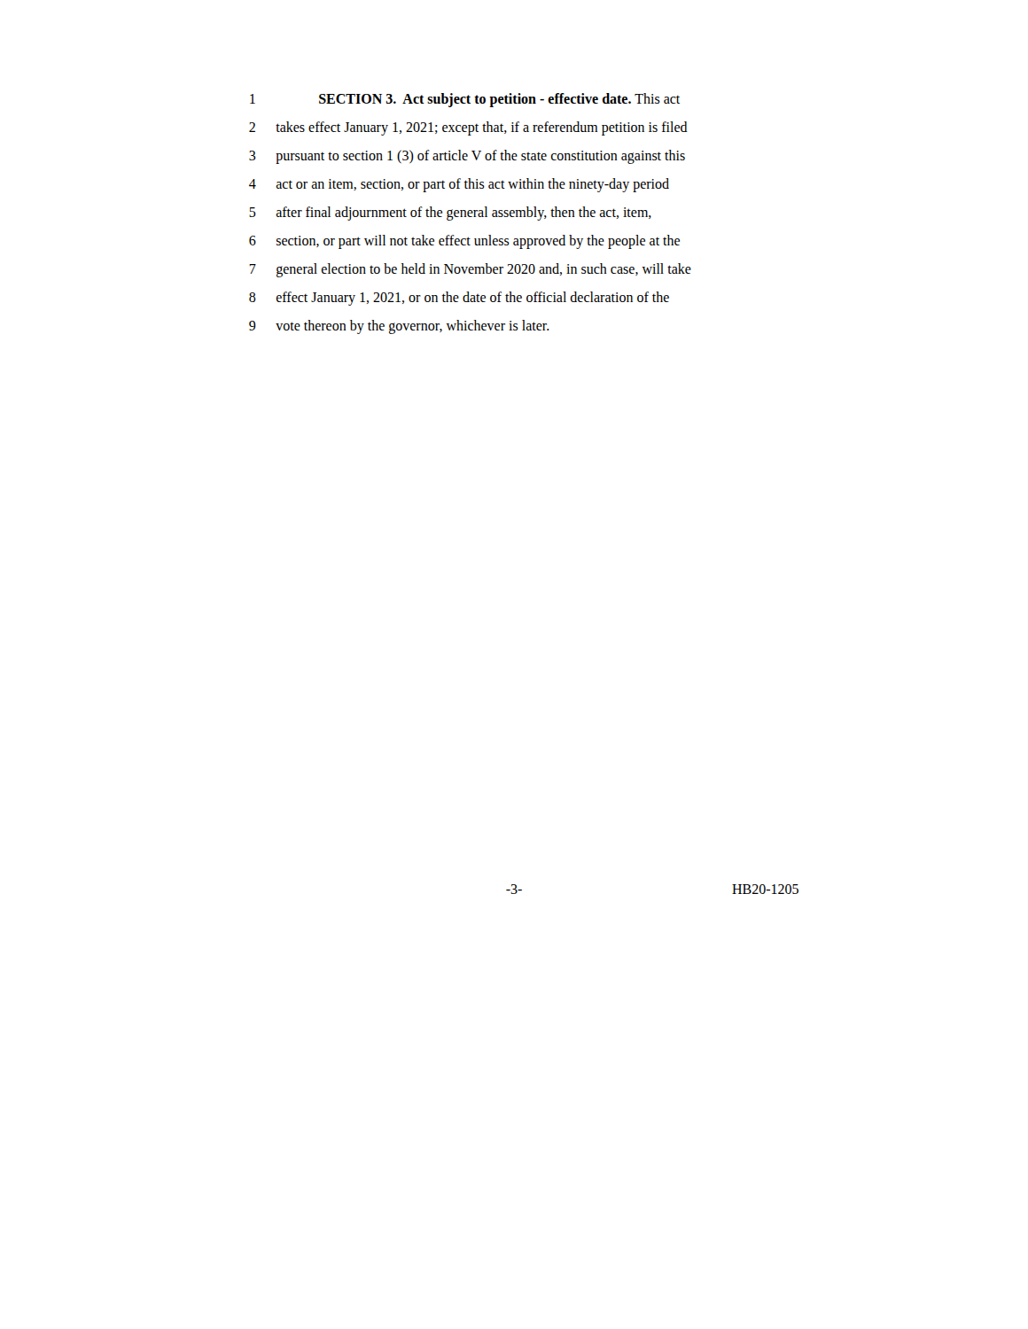| 1 | SECTION 3. Act subject to petition - effective date. This act |
| 2 | takes effect January 1, 2021; except that, if a referendum petition is filed |
| 3 | pursuant to section 1 (3) of article V of the state constitution against this |
| 4 | act or an item, section, or part of this act within the ninety-day period |
| 5 | after final adjournment of the general assembly, then the act, item, |
| 6 | section, or part will not take effect unless approved by the people at the |
| 7 | general election to be held in November 2020 and, in such case, will take |
| 8 | effect January 1, 2021, or on the date of the official declaration of the |
| 9 | vote thereon by the governor, whichever is later. |
-3-
HB20-1205